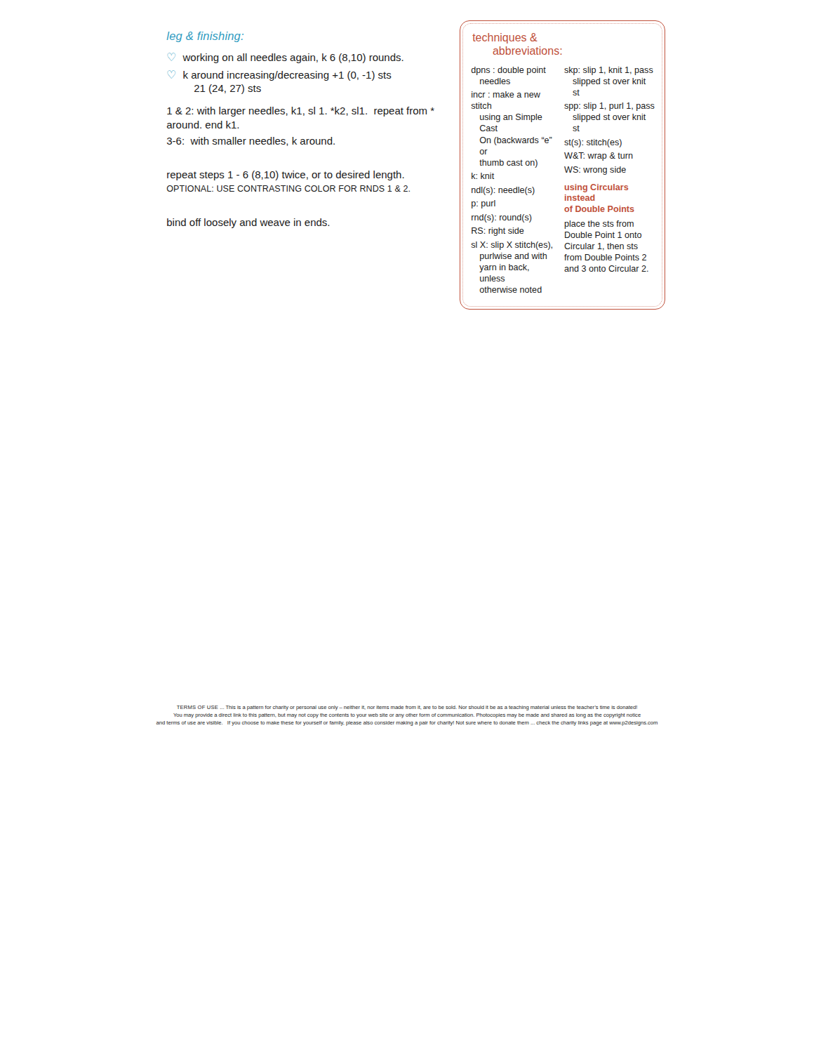leg & finishing:
working on all needles again, k 6 (8,10) rounds.
k around increasing/decreasing +1 (0, -1) sts 21 (24, 27) sts
1 & 2: with larger needles, k1, sl 1. *k2, sl1. repeat from * around. end k1.
3-6: with smaller needles, k around.
repeat steps 1 - 6 (8,10) twice, or to desired length.
OPTIONAL: USE CONTRASTING COLOR FOR RNDS 1 & 2.
bind off loosely and weave in ends.
techniques & abbreviations:
dpns : double point needles
incr : make a new stitch using an Simple Cast On (backwards “e” or thumb cast on)
k: knit
ndl(s): needle(s)
p: purl
rnd(s): round(s)
RS: right side
sl X: slip X stitch(es), purlwise and with yarn in back, unless otherwise noted
skp: slip 1, knit 1, pass slipped st over knit st
spp: slip 1, purl 1, pass slipped st over knit st
st(s): stitch(es)
W&T: wrap & turn
WS: wrong side
using Circulars instead
of Double Points
place the sts from Double Point 1 onto Circular 1, then sts from Double Points 2 and 3 onto Circular 2.
TERMS OF USE ... This is a pattern for charity or personal use only – neither it, nor items made from it, are to be sold. Nor should it be as a teaching material unless the teacher’s time is donated!
You may provide a direct link to this pattern, but may not copy the contents to your web site or any other form of communication. Photocopies may be made and shared as long as the copyright notice
and terms of use are visible. If you choose to make these for yourself or family, please also consider making a pair for charity! Not sure where to donate them ... check the charity links page at www.p2designs.com